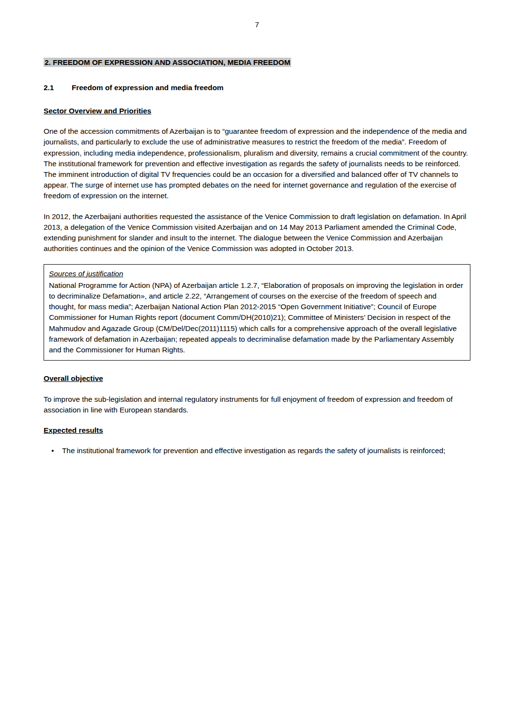7
2. FREEDOM OF EXPRESSION AND ASSOCIATION, MEDIA FREEDOM
2.1 Freedom of expression and media freedom
Sector Overview and Priorities
One of the accession commitments of Azerbaijan is to “guarantee freedom of expression and the independence of the media and journalists, and particularly to exclude the use of administrative measures to restrict the freedom of the media”. Freedom of expression, including media independence, professionalism, pluralism and diversity, remains a crucial commitment of the country. The institutional framework for prevention and effective investigation as regards the safety of journalists needs to be reinforced. The imminent introduction of digital TV frequencies could be an occasion for a diversified and balanced offer of TV channels to appear. The surge of internet use has prompted debates on the need for internet governance and regulation of the exercise of freedom of expression on the internet.
In 2012, the Azerbaijani authorities requested the assistance of the Venice Commission to draft legislation on defamation. In April 2013, a delegation of the Venice Commission visited Azerbaijan and on 14 May 2013 Parliament amended the Criminal Code, extending punishment for slander and insult to the internet. The dialogue between the Venice Commission and Azerbaijan authorities continues and the opinion of the Venice Commission was adopted in October 2013.
Sources of justification
National Programme for Action (NPA) of Azerbaijan article 1.2.7, “Elaboration of proposals on improving the legislation in order to decriminalize Defamation», and article 2.22, “Arrangement of courses on the exercise of the freedom of speech and thought, for mass media”; Azerbaijan National Action Plan 2012-2015 “Open Government Initiative”; Council of Europe Commissioner for Human Rights report (document Comm/DH(2010)21); Committee of Ministers’ Decision in respect of the Mahmudov and Agazade Group (CM/Del/Dec(2011)1115) which calls for a comprehensive approach of the overall legislative framework of defamation in Azerbaijan; repeated appeals to decriminalise defamation made by the Parliamentary Assembly and the Commissioner for Human Rights.
Overall objective
To improve the sub-legislation and internal regulatory instruments for full enjoyment of freedom of expression and freedom of association in line with European standards.
Expected results
The institutional framework for prevention and effective investigation as regards the safety of journalists is reinforced;